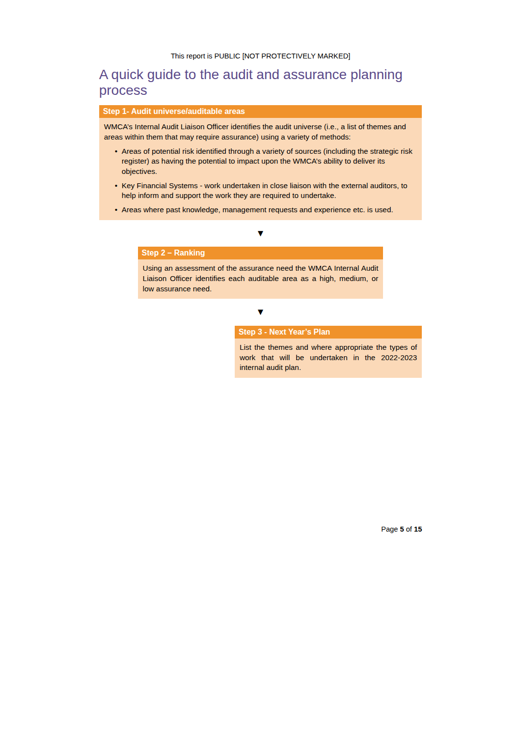This report is PUBLIC [NOT PROTECTIVELY MARKED]
A quick guide to the audit and assurance planning process
Step 1- Audit universe/auditable areas
WMCA’s Internal Audit Liaison Officer identifies the audit universe (i.e., a list of themes and areas within them that may require assurance) using a variety of methods:
Areas of potential risk identified through a variety of sources (including the strategic risk register) as having the potential to impact upon the WMCA’s ability to deliver its objectives.
Key Financial Systems - work undertaken in close liaison with the external auditors, to help inform and support the work they are required to undertake.
Areas where past knowledge, management requests and experience etc. is used.
▼
Step 2 – Ranking
Using an assessment of the assurance need the WMCA Internal Audit Liaison Officer identifies each auditable area as a high, medium, or low assurance need.
▼
Step 3 - Next Year’s Plan
List the themes and where appropriate the types of work that will be undertaken in the 2022-2023 internal audit plan.
Page 5 of 15